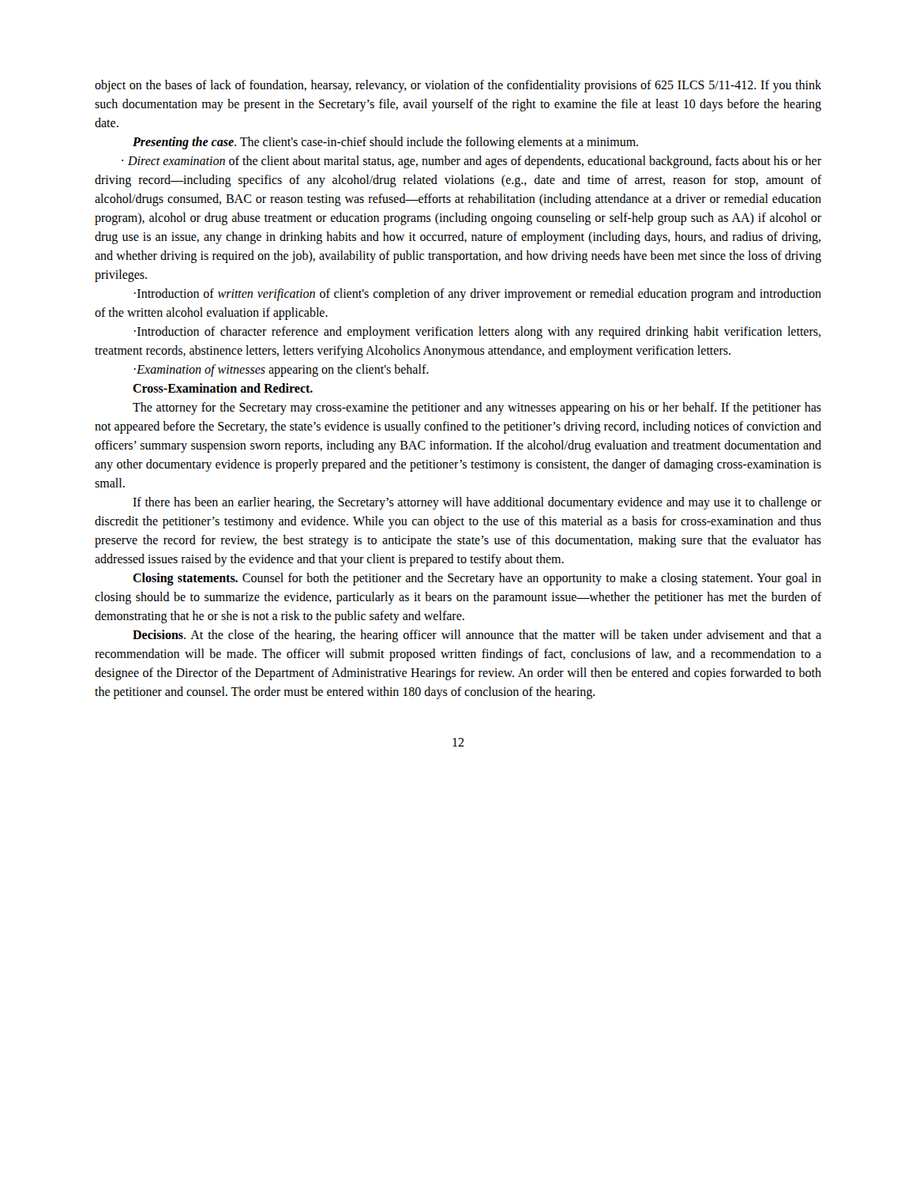object on the bases of lack of foundation, hearsay, relevancy, or violation of the confidentiality provisions of 625 ILCS 5/11-412. If you think such documentation may be present in the Secretary’s file, avail yourself of the right to examine the file at least 10 days before the hearing date.
Presenting the case. The client's case-in-chief should include the following elements at a minimum.
· Direct examination of the client about marital status, age, number and ages of dependents, educational background, facts about his or her driving record—including specifics of any alcohol/drug related violations (e.g., date and time of arrest, reason for stop, amount of alcohol/drugs consumed, BAC or reason testing was refused—efforts at rehabilitation (including attendance at a driver or remedial education program), alcohol or drug abuse treatment or education programs (including ongoing counseling or self-help group such as AA) if alcohol or drug use is an issue, any change in drinking habits and how it occurred, nature of employment (including days, hours, and radius of driving, and whether driving is required on the job), availability of public transportation, and how driving needs have been met since the loss of driving privileges.
·Introduction of written verification of client's completion of any driver improvement or remedial education program and introduction of the written alcohol evaluation if applicable.
·Introduction of character reference and employment verification letters along with any required drinking habit verification letters, treatment records, abstinence letters, letters verifying Alcoholics Anonymous attendance, and employment verification letters.
·Examination of witnesses appearing on the client's behalf.
Cross-Examination and Redirect.
The attorney for the Secretary may cross-examine the petitioner and any witnesses appearing on his or her behalf. If the petitioner has not appeared before the Secretary, the state’s evidence is usually confined to the petitioner’s driving record, including notices of conviction and officers’ summary suspension sworn reports, including any BAC information. If the alcohol/drug evaluation and treatment documentation and any other documentary evidence is properly prepared and the petitioner’s testimony is consistent, the danger of damaging cross-examination is small.
If there has been an earlier hearing, the Secretary’s attorney will have additional documentary evidence and may use it to challenge or discredit the petitioner’s testimony and evidence. While you can object to the use of this material as a basis for cross-examination and thus preserve the record for review, the best strategy is to anticipate the state’s use of this documentation, making sure that the evaluator has addressed issues raised by the evidence and that your client is prepared to testify about them.
Closing statements. Counsel for both the petitioner and the Secretary have an opportunity to make a closing statement. Your goal in closing should be to summarize the evidence, particularly as it bears on the paramount issue—whether the petitioner has met the burden of demonstrating that he or she is not a risk to the public safety and welfare.
Decisions. At the close of the hearing, the hearing officer will announce that the matter will be taken under advisement and that a recommendation will be made. The officer will submit proposed written findings of fact, conclusions of law, and a recommendation to a designee of the Director of the Department of Administrative Hearings for review. An order will then be entered and copies forwarded to both the petitioner and counsel. The order must be entered within 180 days of conclusion of the hearing.
12